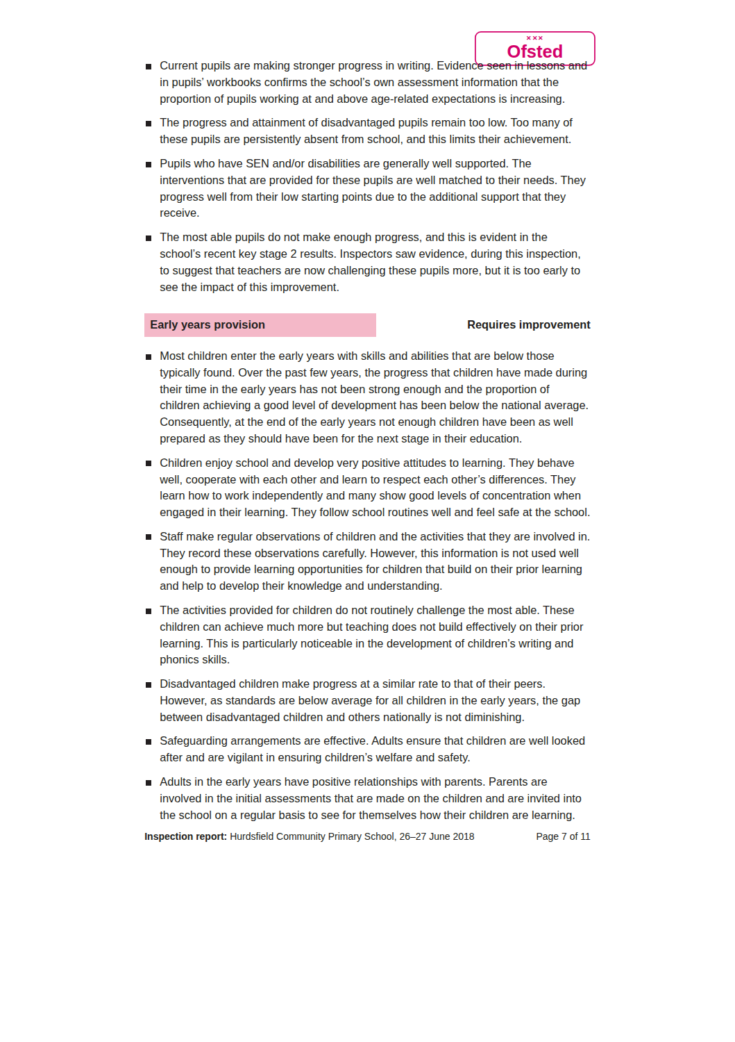✕✕✕ Ofsted
Current pupils are making stronger progress in writing. Evidence seen in lessons and in pupils’ workbooks confirms the school’s own assessment information that the proportion of pupils working at and above age-related expectations is increasing.
The progress and attainment of disadvantaged pupils remain too low. Too many of these pupils are persistently absent from school, and this limits their achievement.
Pupils who have SEN and/or disabilities are generally well supported. The interventions that are provided for these pupils are well matched to their needs. They progress well from their low starting points due to the additional support that they receive.
The most able pupils do not make enough progress, and this is evident in the school’s recent key stage 2 results. Inspectors saw evidence, during this inspection, to suggest that teachers are now challenging these pupils more, but it is too early to see the impact of this improvement.
Early years provision
Requires improvement
Most children enter the early years with skills and abilities that are below those typically found. Over the past few years, the progress that children have made during their time in the early years has not been strong enough and the proportion of children achieving a good level of development has been below the national average. Consequently, at the end of the early years not enough children have been as well prepared as they should have been for the next stage in their education.
Children enjoy school and develop very positive attitudes to learning. They behave well, cooperate with each other and learn to respect each other’s differences. They learn how to work independently and many show good levels of concentration when engaged in their learning. They follow school routines well and feel safe at the school.
Staff make regular observations of children and the activities that they are involved in. They record these observations carefully. However, this information is not used well enough to provide learning opportunities for children that build on their prior learning and help to develop their knowledge and understanding.
The activities provided for children do not routinely challenge the most able. These children can achieve much more but teaching does not build effectively on their prior learning. This is particularly noticeable in the development of children’s writing and phonics skills.
Disadvantaged children make progress at a similar rate to that of their peers. However, as standards are below average for all children in the early years, the gap between disadvantaged children and others nationally is not diminishing.
Safeguarding arrangements are effective. Adults ensure that children are well looked after and are vigilant in ensuring children’s welfare and safety.
Adults in the early years have positive relationships with parents. Parents are involved in the initial assessments that are made on the children and are invited into the school on a regular basis to see for themselves how their children are learning.
Inspection report: Hurdsfield Community Primary School, 26–27 June 2018
Page 7 of 11